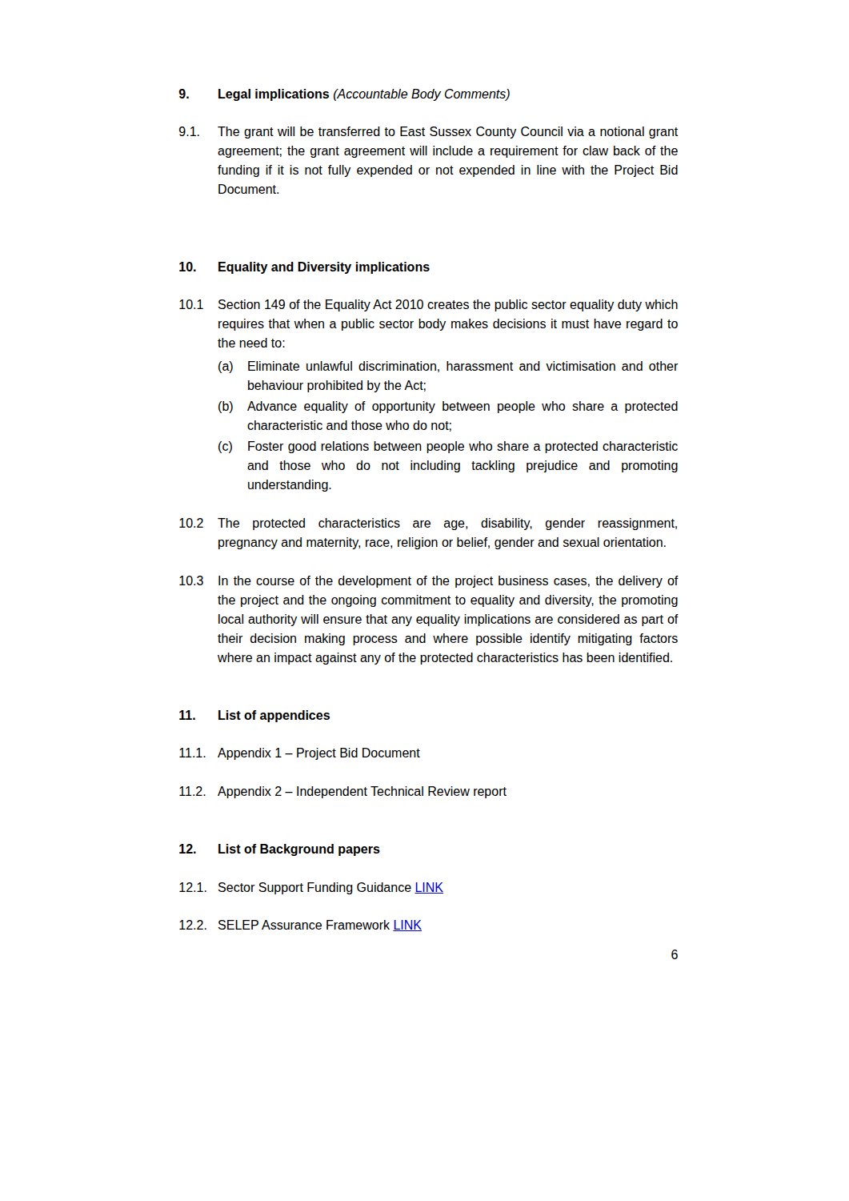9.
Legal implications
(Accountable Body Comments)
9.1.
The grant will be transferred to East Sussex County Council via a notional grant agreement; the grant agreement will include a requirement for claw back of the funding if it is not fully expended or not expended in line with the Project Bid Document.
10.
Equality and Diversity implications
10.1
Section 149 of the Equality Act 2010 creates the public sector equality duty which requires that when a public sector body makes decisions it must have regard to the need to:
(a) Eliminate unlawful discrimination, harassment and victimisation and other behaviour prohibited by the Act;
(b) Advance equality of opportunity between people who share a protected characteristic and those who do not;
(c) Foster good relations between people who share a protected characteristic and those who do not including tackling prejudice and promoting understanding.
10.2
The protected characteristics are age, disability, gender reassignment, pregnancy and maternity, race, religion or belief, gender and sexual orientation.
10.3
In the course of the development of the project business cases, the delivery of the project and the ongoing commitment to equality and diversity, the promoting local authority will ensure that any equality implications are considered as part of their decision making process and where possible identify mitigating factors where an impact against any of the protected characteristics has been identified.
11.
List of appendices
11.1.
Appendix 1 – Project Bid Document
11.2.
Appendix 2 – Independent Technical Review report
12.
List of Background papers
12.1.
Sector Support Funding Guidance LINK
12.2.
SELEP Assurance Framework LINK
6